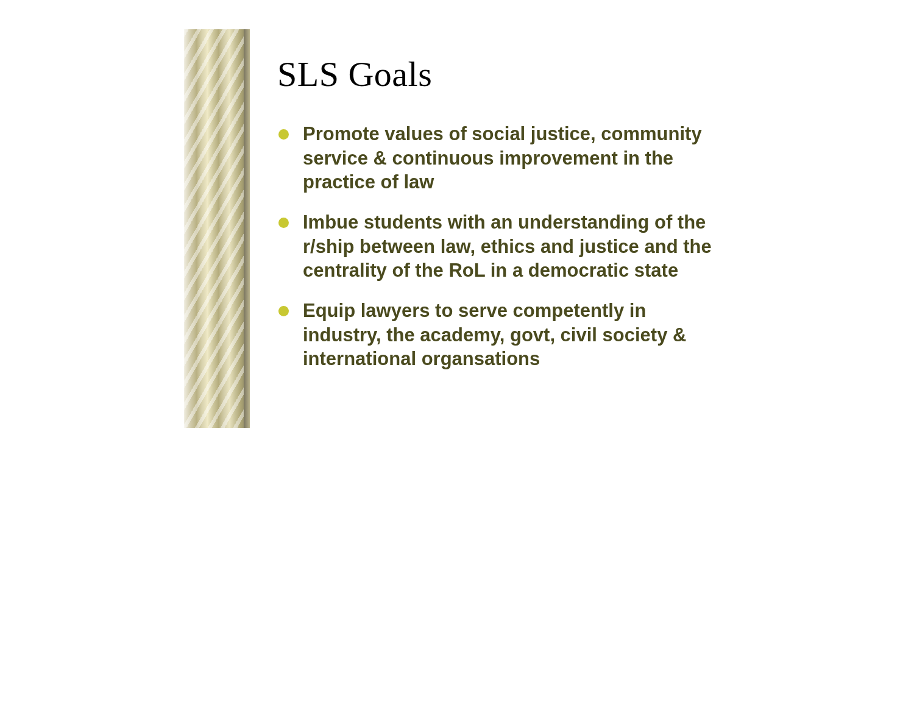SLS Goals
Promote values of social justice, community service & continuous improvement in the practice of law
Imbue students with an understanding of the r/ship between law, ethics and justice and the centrality of the RoL in a democratic state
Equip lawyers to serve competently in industry, the academy, govt, civil society & international organsations